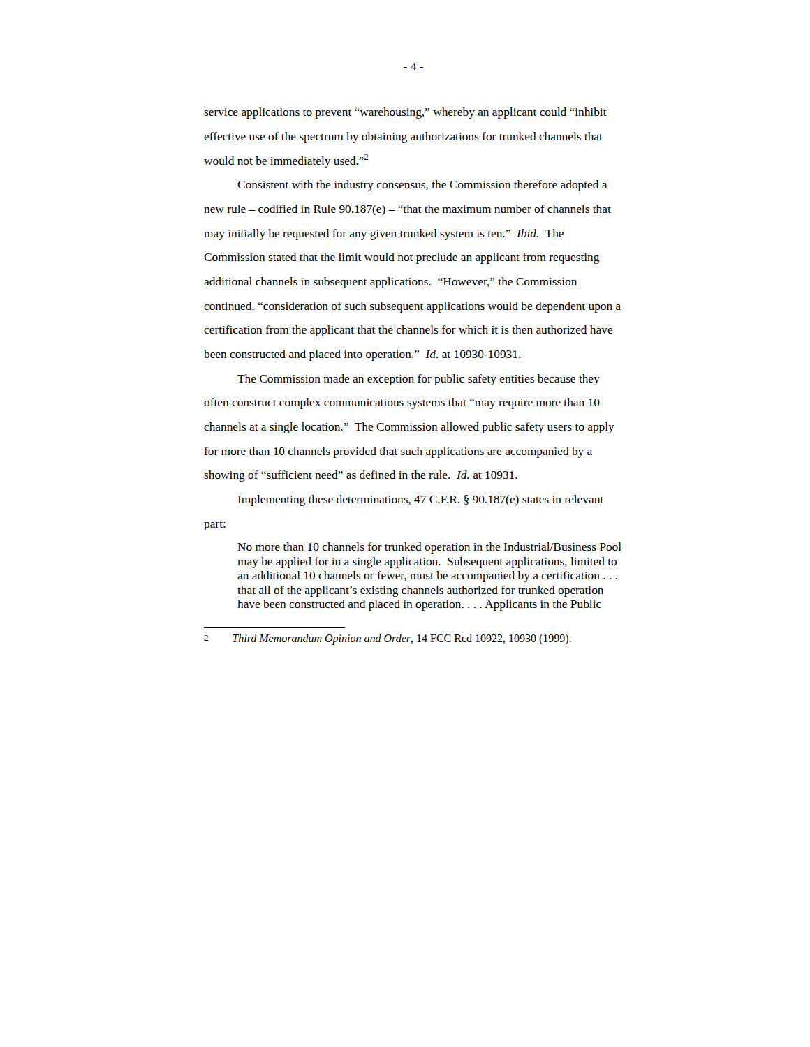- 4 -
service applications to prevent “warehousing,” whereby an applicant could “inhibit effective use of the spectrum by obtaining authorizations for trunked channels that would not be immediately used.”2
Consistent with the industry consensus, the Commission therefore adopted a new rule – codified in Rule 90.187(e) – “that the maximum number of channels that may initially be requested for any given trunked system is ten.” Ibid. The Commission stated that the limit would not preclude an applicant from requesting additional channels in subsequent applications. “However,” the Commission continued, “consideration of such subsequent applications would be dependent upon a certification from the applicant that the channels for which it is then authorized have been constructed and placed into operation.” Id. at 10930-10931.
The Commission made an exception for public safety entities because they often construct complex communications systems that “may require more than 10 channels at a single location.” The Commission allowed public safety users to apply for more than 10 channels provided that such applications are accompanied by a showing of “sufficient need” as defined in the rule. Id. at 10931.
Implementing these determinations, 47 C.F.R. § 90.187(e) states in relevant
part:
No more than 10 channels for trunked operation in the Industrial/Business Pool may be applied for in a single application. Subsequent applications, limited to an additional 10 channels or fewer, must be accompanied by a certification . . . that all of the applicant’s existing channels authorized for trunked operation have been constructed and placed in operation. . . . Applicants in the Public
2
Third Memorandum Opinion and Order, 14 FCC Rcd 10922, 10930 (1999).